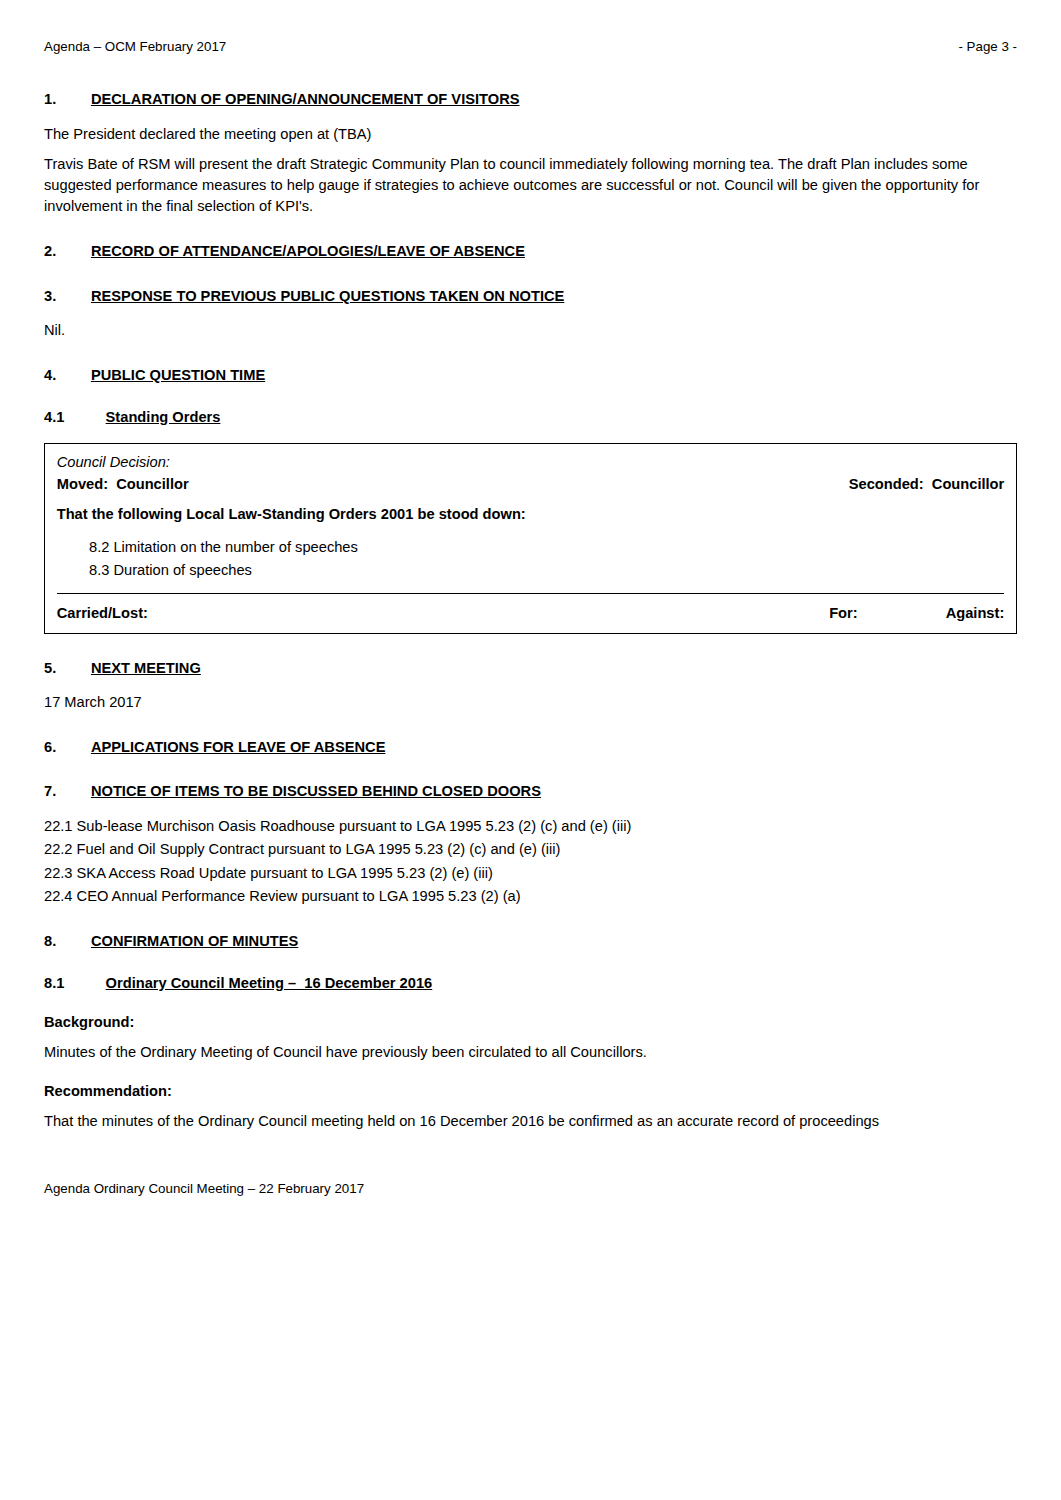Agenda – OCM February 2017 - Page 3 -
1. DECLARATION OF OPENING/ANNOUNCEMENT OF VISITORS
The President declared the meeting open at (TBA)
Travis Bate of RSM will present the draft Strategic Community Plan to council immediately following morning tea. The draft Plan includes some suggested performance measures to help gauge if strategies to achieve outcomes are successful or not. Council will be given the opportunity for involvement in the final selection of KPI's.
2. RECORD OF ATTENDANCE/APOLOGIES/LEAVE OF ABSENCE
3. RESPONSE TO PREVIOUS PUBLIC QUESTIONS TAKEN ON NOTICE
Nil.
4. PUBLIC QUESTION TIME
4.1 Standing Orders
Council Decision:
Moved: Councillor Seconded: Councillor
That the following Local Law-Standing Orders 2001 be stood down:
8.2 Limitation on the number of speeches
8.3 Duration of speeches
Carried/Lost: For: Against:
5. NEXT MEETING
17 March 2017
6. APPLICATIONS FOR LEAVE OF ABSENCE
7. NOTICE OF ITEMS TO BE DISCUSSED BEHIND CLOSED DOORS
22.1 Sub-lease Murchison Oasis Roadhouse pursuant to LGA 1995 5.23 (2) (c) and (e) (iii)
22.2 Fuel and Oil Supply Contract pursuant to LGA 1995 5.23 (2) (c) and (e) (iii)
22.3 SKA Access Road Update pursuant to LGA 1995 5.23 (2) (e) (iii)
22.4 CEO Annual Performance Review pursuant to LGA 1995 5.23 (2) (a)
8. CONFIRMATION OF MINUTES
8.1 Ordinary Council Meeting – 16 December 2016
Background:
Minutes of the Ordinary Meeting of Council have previously been circulated to all Councillors.
Recommendation:
That the minutes of the Ordinary Council meeting held on 16 December 2016 be confirmed as an accurate record of proceedings
Agenda Ordinary Council Meeting – 22 February 2017